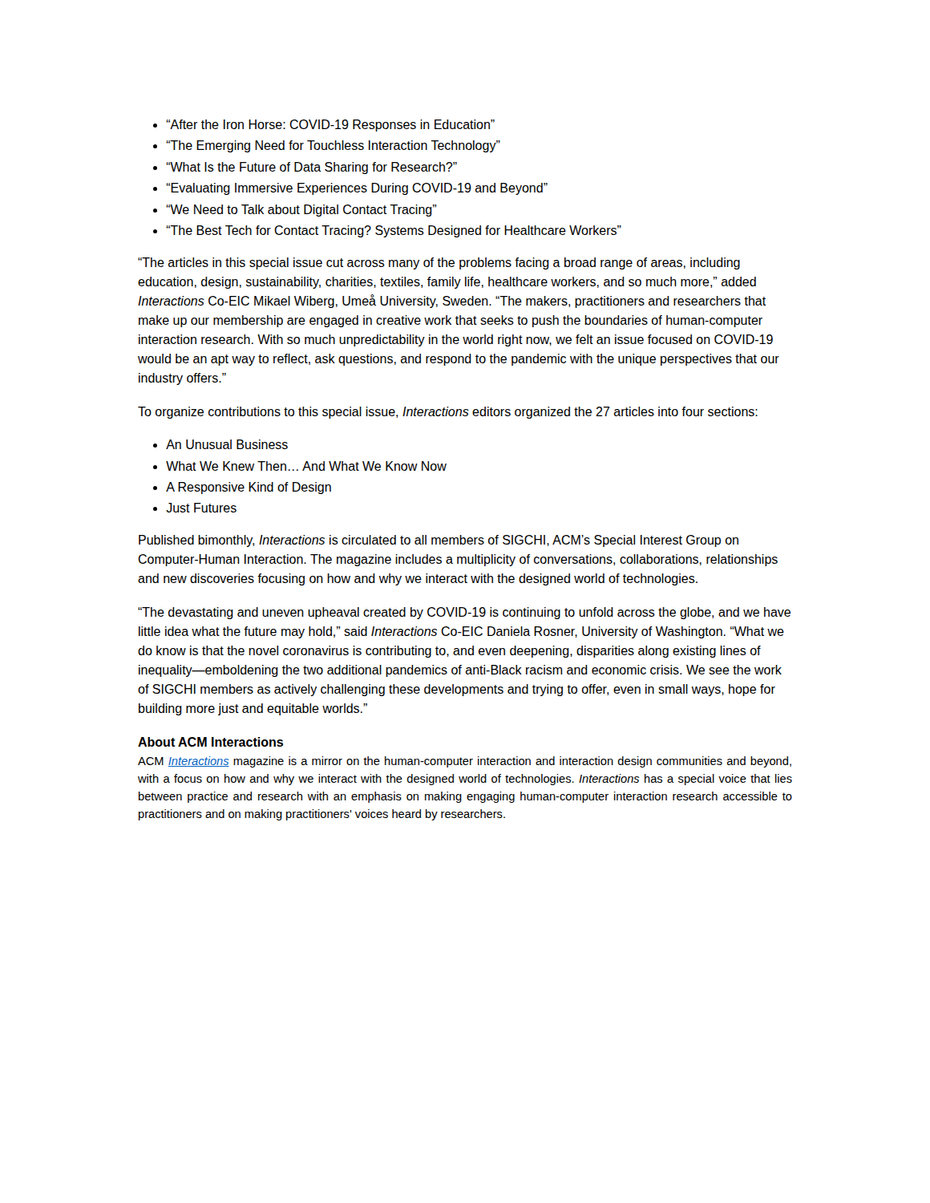“After the Iron Horse: COVID-19 Responses in Education”
“The Emerging Need for Touchless Interaction Technology”
“What Is the Future of Data Sharing for Research?”
“Evaluating Immersive Experiences During COVID-19 and Beyond”
“We Need to Talk about Digital Contact Tracing”
“The Best Tech for Contact Tracing? Systems Designed for Healthcare Workers”
“The articles in this special issue cut across many of the problems facing a broad range of areas, including education, design, sustainability, charities, textiles, family life, healthcare workers, and so much more,” added Interactions Co-EIC Mikael Wiberg, Umeå University, Sweden. “The makers, practitioners and researchers that make up our membership are engaged in creative work that seeks to push the boundaries of human-computer interaction research. With so much unpredictability in the world right now, we felt an issue focused on COVID-19 would be an apt way to reflect, ask questions, and respond to the pandemic with the unique perspectives that our industry offers.”
To organize contributions to this special issue, Interactions editors organized the 27 articles into four sections:
An Unusual Business
What We Knew Then… And What We Know Now
A Responsive Kind of Design
Just Futures
Published bimonthly, Interactions is circulated to all members of SIGCHI, ACM’s Special Interest Group on Computer-Human Interaction. The magazine includes a multiplicity of conversations, collaborations, relationships and new discoveries focusing on how and why we interact with the designed world of technologies.
“The devastating and uneven upheaval created by COVID-19 is continuing to unfold across the globe, and we have little idea what the future may hold,” said Interactions Co-EIC Daniela Rosner, University of Washington. “What we do know is that the novel coronavirus is contributing to, and even deepening, disparities along existing lines of inequality—emboldening the two additional pandemics of anti-Black racism and economic crisis. We see the work of SIGCHI members as actively challenging these developments and trying to offer, even in small ways, hope for building more just and equitable worlds.”
About ACM Interactions
ACM Interactions magazine is a mirror on the human-computer interaction and interaction design communities and beyond, with a focus on how and why we interact with the designed world of technologies. Interactions has a special voice that lies between practice and research with an emphasis on making engaging human-computer interaction research accessible to practitioners and on making practitioners' voices heard by researchers.